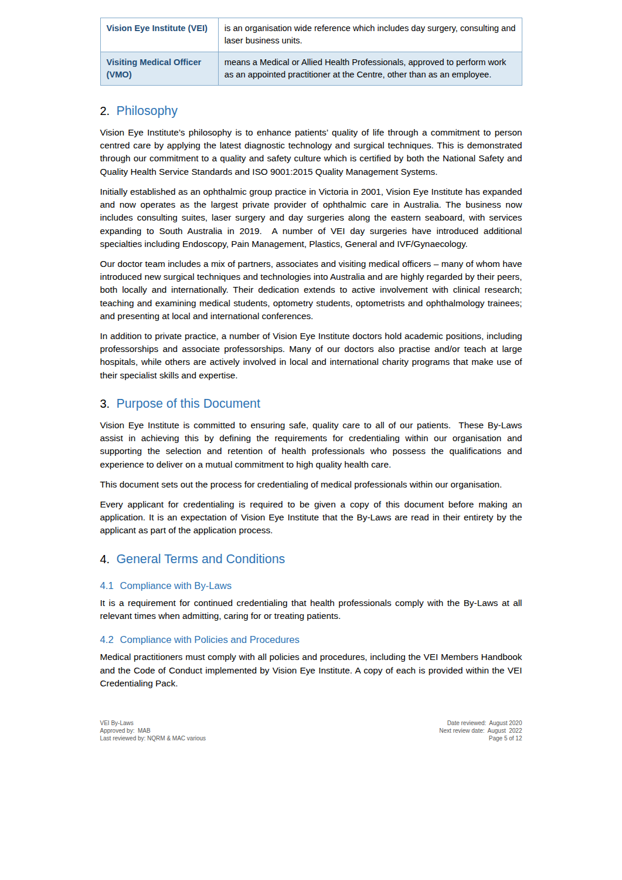| Vision Eye Institute (VEI) | is an organisation wide reference which includes day surgery, consulting and laser business units. |
| Visiting Medical Officer (VMO) | means a Medical or Allied Health Professionals, approved to perform work as an appointed practitioner at the Centre, other than as an employee. |
2. Philosophy
Vision Eye Institute’s philosophy is to enhance patients’ quality of life through a commitment to person centred care by applying the latest diagnostic technology and surgical techniques. This is demonstrated through our commitment to a quality and safety culture which is certified by both the National Safety and Quality Health Service Standards and ISO 9001:2015 Quality Management Systems.
Initially established as an ophthalmic group practice in Victoria in 2001, Vision Eye Institute has expanded and now operates as the largest private provider of ophthalmic care in Australia. The business now includes consulting suites, laser surgery and day surgeries along the eastern seaboard, with services expanding to South Australia in 2019. A number of VEI day surgeries have introduced additional specialties including Endoscopy, Pain Management, Plastics, General and IVF/Gynaecology.
Our doctor team includes a mix of partners, associates and visiting medical officers – many of whom have introduced new surgical techniques and technologies into Australia and are highly regarded by their peers, both locally and internationally. Their dedication extends to active involvement with clinical research; teaching and examining medical students, optometry students, optometrists and ophthalmology trainees; and presenting at local and international conferences.
In addition to private practice, a number of Vision Eye Institute doctors hold academic positions, including professorships and associate professorships. Many of our doctors also practise and/or teach at large hospitals, while others are actively involved in local and international charity programs that make use of their specialist skills and expertise.
3. Purpose of this Document
Vision Eye Institute is committed to ensuring safe, quality care to all of our patients. These By-Laws assist in achieving this by defining the requirements for credentialing within our organisation and supporting the selection and retention of health professionals who possess the qualifications and experience to deliver on a mutual commitment to high quality health care.
This document sets out the process for credentialing of medical professionals within our organisation.
Every applicant for credentialing is required to be given a copy of this document before making an application. It is an expectation of Vision Eye Institute that the By-Laws are read in their entirety by the applicant as part of the application process.
4. General Terms and Conditions
4.1 Compliance with By-Laws
It is a requirement for continued credentialing that health professionals comply with the By-Laws at all relevant times when admitting, caring for or treating patients.
4.2 Compliance with Policies and Procedures
Medical practitioners must comply with all policies and procedures, including the VEI Members Handbook and the Code of Conduct implemented by Vision Eye Institute. A copy of each is provided within the VEI Credentialing Pack.
VEI By-Laws
Approved by: MAB
Last reviewed by: NQRM & MAC various
Date reviewed: August 2020
Next review date: August 2022
Page 5 of 12